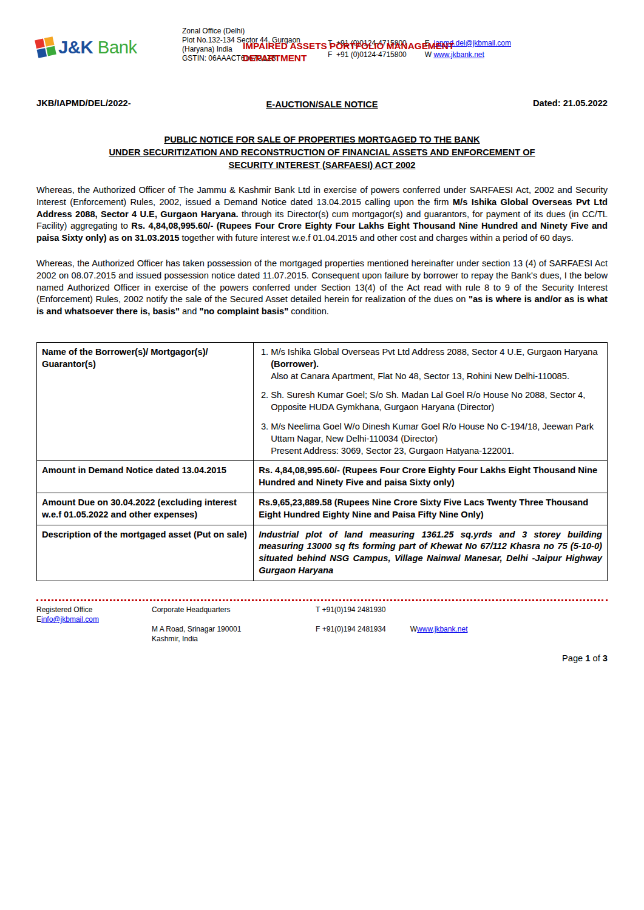J&K Bank
Zonal Office (Delhi)
Plot No.132-134 Sector 44, Gurgaon (Haryana) India
GSTIN: 06AAACT6167G1ZB
T +91 (0)0124-4715800
F +91 (0)0124-4715800
E iapmd.del@jkbmail.com
W www.jkbank.net
IMPAIRED ASSETS PORTFOLIO MANAGEMENT
DEPARTMENT
JKB/IAPMD/DEL/2022- Dated: 21.05.2022
E-AUCTION/SALE NOTICE
PUBLIC NOTICE FOR SALE OF PROPERTIES MORTGAGED TO THE BANK
UNDER SECURITIZATION AND RECONSTRUCTION OF FINANCIAL ASSETS AND ENFORCEMENT OF
SECURITY INTEREST (SARFAESI) ACT 2002
Whereas, the Authorized Officer of The Jammu & Kashmir Bank Ltd in exercise of powers conferred under SARFAESI Act, 2002 and Security Interest (Enforcement) Rules, 2002, issued a Demand Notice dated 13.04.2015 calling upon the firm M/s Ishika Global Overseas Pvt Ltd Address 2088, Sector 4 U.E, Gurgaon Haryana. through its Director(s) cum mortgagor(s) and guarantors, for payment of its dues (in CC/TL Facility) aggregating to Rs. 4,84,08,995.60/- (Rupees Four Crore Eighty Four Lakhs Eight Thousand Nine Hundred and Ninety Five and paisa Sixty only) as on 31.03.2015 together with future interest w.e.f 01.04.2015 and other cost and charges within a period of 60 days.
Whereas, the Authorized Officer has taken possession of the mortgaged properties mentioned hereinafter under section 13 (4) of SARFAESI Act 2002 on 08.07.2015 and issued possession notice dated 11.07.2015. Consequent upon failure by borrower to repay the Bank's dues, I the below named Authorized Officer in exercise of the powers conferred under Section 13(4) of the Act read with rule 8 to 9 of the Security Interest (Enforcement) Rules, 2002 notify the sale of the Secured Asset detailed herein for realization of the dues on "as is where is and/or as is what is and whatsoever there is, basis" and "no complaint basis" condition.
| Name of the Borrower(s)/ Mortgagor(s)/ Guarantor(s) | M/s Ishika Global Overseas Pvt Ltd Address 2088, Sector 4 U.E, Gurgaon Haryana (Borrower). Also at Canara Apartment, Flat No 48, Sector 13, Rohini New Delhi-110085. Sh. Suresh Kumar Goel; S/o Sh. Madan Lal Goel R/o House No 2088, Sector 4, Opposite HUDA Gymkhana, Gurgaon Haryana (Director) M/s Neelima Goel W/o Dinesh Kumar Goel R/o House No C-194/18, Jeewan Park Uttam Nagar, New Delhi-110034 (Director) Present Address: 3069, Sector 23, Gurgaon Hatyana-122001. |
| Amount in Demand Notice dated 13.04.2015 | Rs. 4,84,08,995.60/- (Rupees Four Crore Eighty Four Lakhs Eight Thousand Nine Hundred and Ninety Five and paisa Sixty only) |
| Amount Due on 30.04.2022 (excluding interest w.e.f 01.05.2022 and other expenses) | Rs.9,65,23,889.58 (Rupees Nine Crore Sixty Five Lacs Twenty Three Thousand Eight Hundred Eighty Nine and Paisa Fifty Nine Only) |
| Description of the mortgaged asset (Put on sale) | Industrial plot of land measuring 1361.25 sq.yrds and 3 storey building measuring 13000 sq fts forming part of Khewat No 67/112 Khasra no 75 (5-10-0) situated behind NSG Campus, Village Nainwal Manesar, Delhi -Jaipur Highway Gurgaon Haryana |
Registered Office
Einfo@jkbmail.com
Corporate Headquarters
M A Road, Srinagar 190001
Kashmir, India
T +91(0)194 2481930
F +91(0)194 2481934 Wwww.jkbank.net
Page 1 of 3